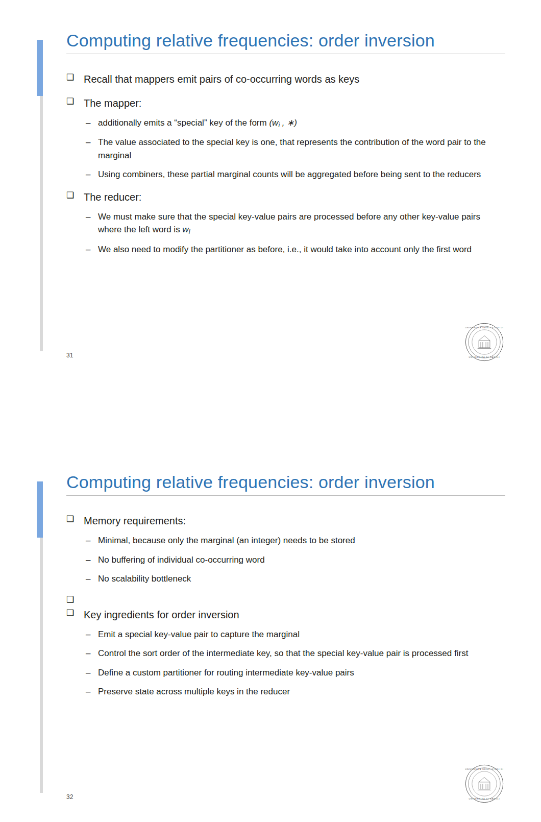Computing relative frequencies: order inversion
Recall that mappers emit pairs of co-occurring words as keys
The mapper:
additionally emits a “special” key of the form (wi , ∗)
The value associated to the special key is one, that represents the contribution of the word pair to the marginal
Using combiners, these partial marginal counts will be aggregated before being sent to the reducers
The reducer:
We must make sure that the special key-value pairs are processed before any other key-value pairs where the left word is wi
We also need to modify the partitioner as before, i.e., it would take into account only the first word
31
UNIVERSITÀ DEGLI STUDI DI UNIVERSITÀ DI NAPOLI
Computing relative frequencies: order inversion
Memory requirements:
Minimal, because only the marginal (an integer) needs to be stored
No buffering of individual co-occurring word
No scalability bottleneck
Key ingredients for order inversion
Emit a special key-value pair to capture the marginal
Control the sort order of the intermediate key, so that the special key-value pair is processed first
Define a custom partitioner for routing intermediate key-value pairs
Preserve state across multiple keys in the reducer
32
UNIVERSITÀ DEGLI STUDI DI UNIVERSITÀ DI NAPOLI